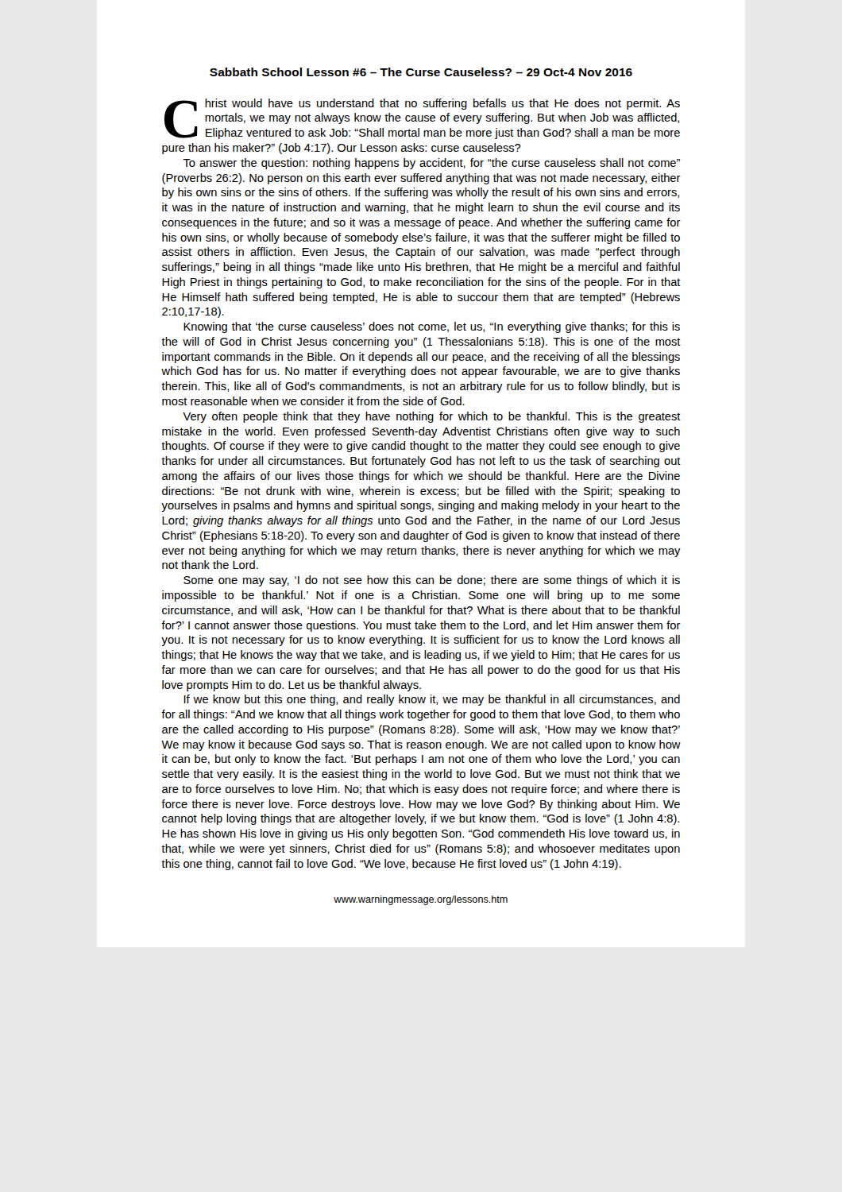Sabbath School Lesson #6 – The Curse Causeless? – 29 Oct-4 Nov 2016
Christ would have us understand that no suffering befalls us that He does not permit. As mortals, we may not always know the cause of every suffering. But when Job was afflicted, Eliphaz ventured to ask Job: “Shall mortal man be more just than God? shall a man be more pure than his maker?” (Job 4:17). Our Lesson asks: curse causeless?
To answer the question: nothing happens by accident, for “the curse causeless shall not come” (Proverbs 26:2). No person on this earth ever suffered anything that was not made necessary, either by his own sins or the sins of others. If the suffering was wholly the result of his own sins and errors, it was in the nature of instruction and warning, that he might learn to shun the evil course and its consequences in the future; and so it was a message of peace. And whether the suffering came for his own sins, or wholly because of somebody else’s failure, it was that the sufferer might be filled to assist others in affliction. Even Jesus, the Captain of our salvation, was made “perfect through sufferings,” being in all things “made like unto His brethren, that He might be a merciful and faithful High Priest in things pertaining to God, to make reconciliation for the sins of the people. For in that He Himself hath suffered being tempted, He is able to succour them that are tempted” (Hebrews 2:10,17-18).
Knowing that ‘the curse causeless’ does not come, let us, “In everything give thanks; for this is the will of God in Christ Jesus concerning you” (1 Thessalonians 5:18). This is one of the most important commands in the Bible. On it depends all our peace, and the receiving of all the blessings which God has for us. No matter if everything does not appear favourable, we are to give thanks therein. This, like all of God's commandments, is not an arbitrary rule for us to follow blindly, but is most reasonable when we consider it from the side of God.
Very often people think that they have nothing for which to be thankful. This is the greatest mistake in the world. Even professed Seventh-day Adventist Christians often give way to such thoughts. Of course if they were to give candid thought to the matter they could see enough to give thanks for under all circumstances. But fortunately God has not left to us the task of searching out among the affairs of our lives those things for which we should be thankful. Here are the Divine directions: “Be not drunk with wine, wherein is excess; but be filled with the Spirit; speaking to yourselves in psalms and hymns and spiritual songs, singing and making melody in your heart to the Lord; giving thanks always for all things unto God and the Father, in the name of our Lord Jesus Christ” (Ephesians 5:18-20). To every son and daughter of God is given to know that instead of there ever not being anything for which we may return thanks, there is never anything for which we may not thank the Lord.
Some one may say, ‘I do not see how this can be done; there are some things of which it is impossible to be thankful.’ Not if one is a Christian. Some one will bring up to me some circumstance, and will ask, ‘How can I be thankful for that? What is there about that to be thankful for?’ I cannot answer those questions. You must take them to the Lord, and let Him answer them for you. It is not necessary for us to know everything. It is sufficient for us to know the Lord knows all things; that He knows the way that we take, and is leading us, if we yield to Him; that He cares for us far more than we can care for ourselves; and that He has all power to do the good for us that His love prompts Him to do. Let us be thankful always.
If we know but this one thing, and really know it, we may be thankful in all circumstances, and for all things: “And we know that all things work together for good to them that love God, to them who are the called according to His purpose” (Romans 8:28). Some will ask, ‘How may we know that?’ We may know it because God says so. That is reason enough. We are not called upon to know how it can be, but only to know the fact. ‘But perhaps I am not one of them who love the Lord,’ you can settle that very easily. It is the easiest thing in the world to love God. But we must not think that we are to force ourselves to love Him. No; that which is easy does not require force; and where there is force there is never love. Force destroys love. How may we love God? By thinking about Him. We cannot help loving things that are altogether lovely, if we but know them. “God is love” (1 John 4:8). He has shown His love in giving us His only begotten Son. “God commendeth His love toward us, in that, while we were yet sinners, Christ died for us” (Romans 5:8); and whosoever meditates upon this one thing, cannot fail to love God. “We love, because He first loved us” (1 John 4:19).
www.warningmessage.org/lessons.htm